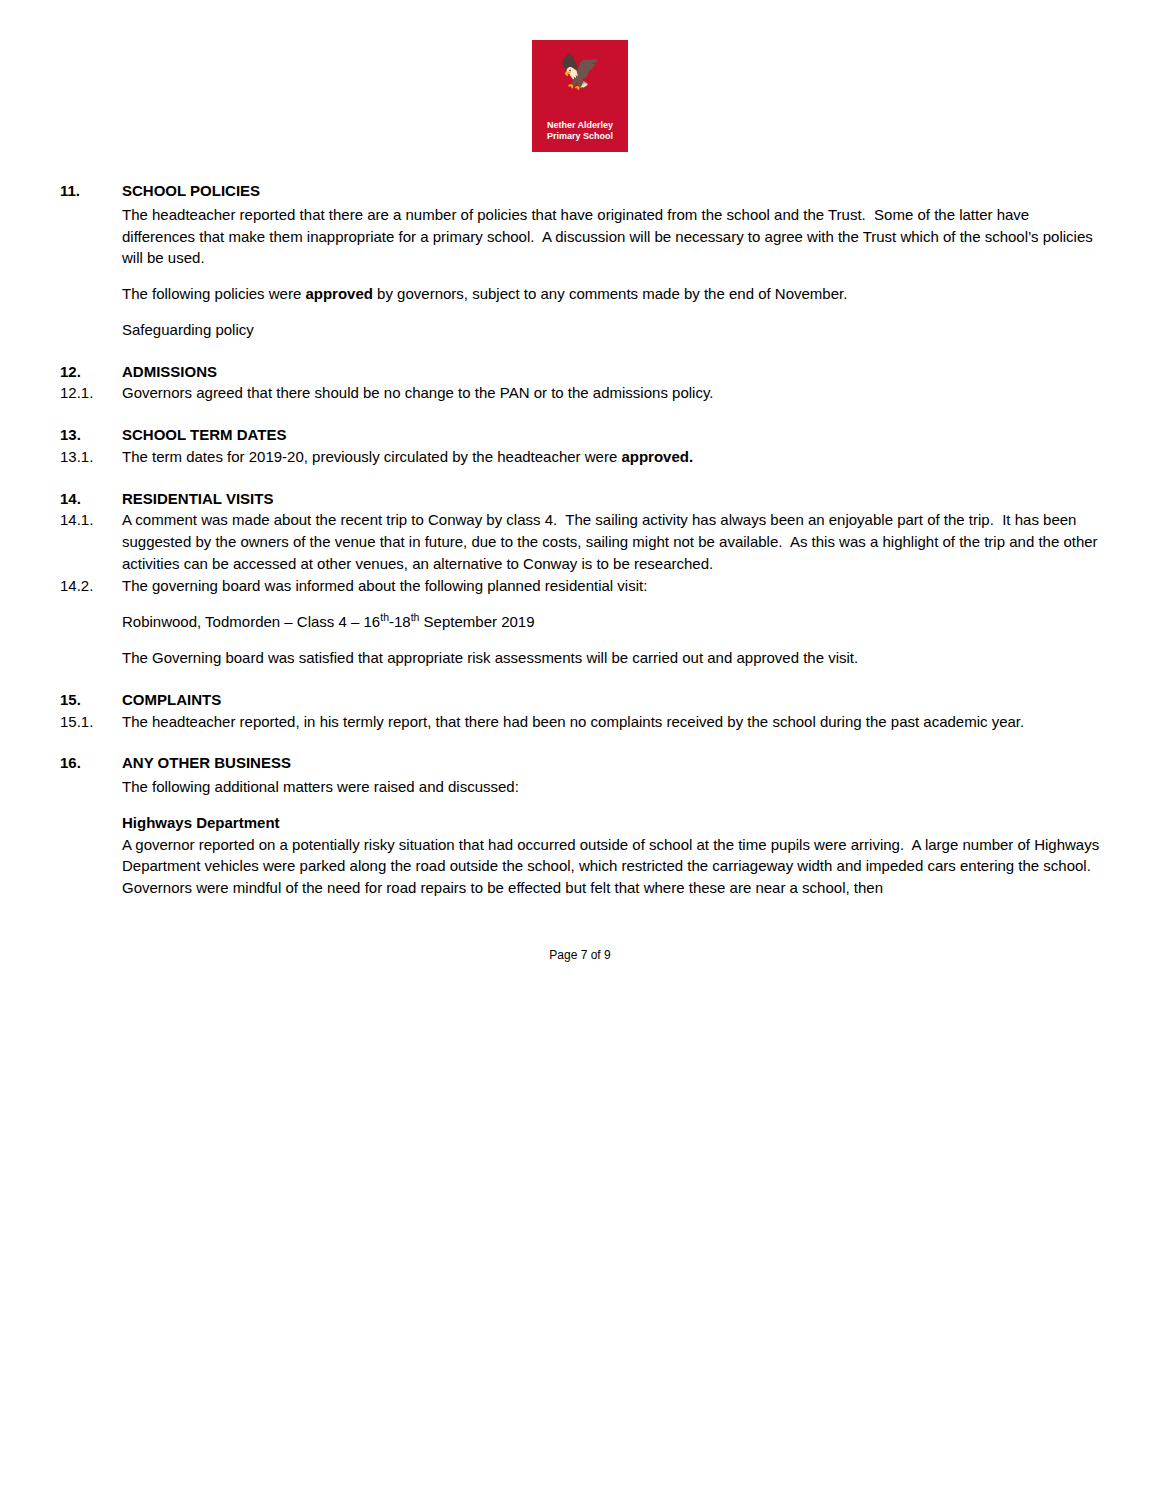🦅 Nether Alderley
Primary School
11.
School Policies
The headteacher reported that there are a number of policies that have originated from the school and the Trust. Some of the latter have differences that make them inappropriate for a primary school. A discussion will be necessary to agree with the Trust which of the school’s policies will be used.
The following policies were approved by governors, subject to any comments made by the end of November.
Safeguarding policy
12.
Admissions
12.1.
Governors agreed that there should be no change to the PAN or to the admissions policy.
13.
School Term Dates
13.1.
The term dates for 2019-20, previously circulated by the headteacher were approved.
14.
Residential Visits
14.1.
A comment was made about the recent trip to Conway by class 4. The sailing activity has always been an enjoyable part of the trip. It has been suggested by the owners of the venue that in future, due to the costs, sailing might not be available. As this was a highlight of the trip and the other activities can be accessed at other venues, an alternative to Conway is to be researched.
14.2.
The governing board was informed about the following planned residential visit:
Robinwood, Todmorden – Class 4 – 16th-18th September 2019
The Governing board was satisfied that appropriate risk assessments will be carried out and approved the visit.
15.
Complaints
15.1.
The headteacher reported, in his termly report, that there had been no complaints received by the school during the past academic year.
16.
Any Other Business
The following additional matters were raised and discussed:
Highways Department
A governor reported on a potentially risky situation that had occurred outside of school at the time pupils were arriving. A large number of Highways Department vehicles were parked along the road outside the school, which restricted the carriageway width and impeded cars entering the school. Governors were mindful of the need for road repairs to be effected but felt that where these are near a school, then
Page 7 of 9